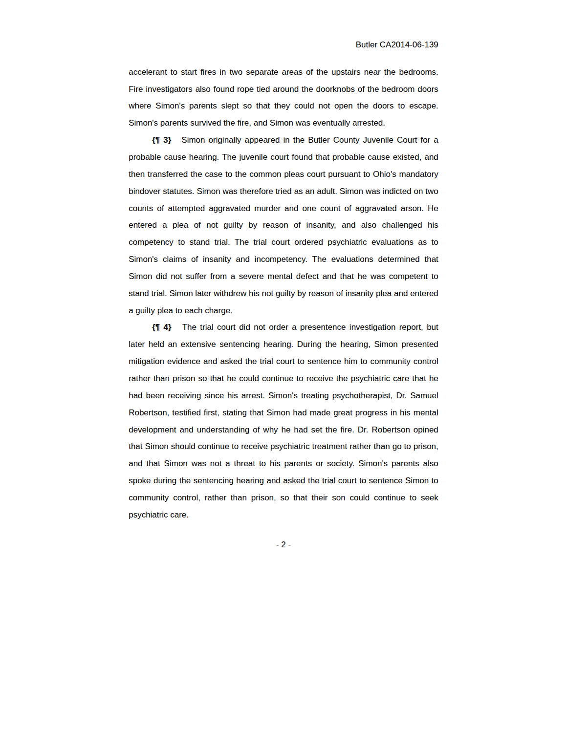Butler CA2014-06-139
accelerant to start fires in two separate areas of the upstairs near the bedrooms. Fire investigators also found rope tied around the doorknobs of the bedroom doors where Simon's parents slept so that they could not open the doors to escape. Simon's parents survived the fire, and Simon was eventually arrested.
{¶ 3} Simon originally appeared in the Butler County Juvenile Court for a probable cause hearing. The juvenile court found that probable cause existed, and then transferred the case to the common pleas court pursuant to Ohio's mandatory bindover statutes. Simon was therefore tried as an adult. Simon was indicted on two counts of attempted aggravated murder and one count of aggravated arson. He entered a plea of not guilty by reason of insanity, and also challenged his competency to stand trial. The trial court ordered psychiatric evaluations as to Simon's claims of insanity and incompetency. The evaluations determined that Simon did not suffer from a severe mental defect and that he was competent to stand trial. Simon later withdrew his not guilty by reason of insanity plea and entered a guilty plea to each charge.
{¶ 4} The trial court did not order a presentence investigation report, but later held an extensive sentencing hearing. During the hearing, Simon presented mitigation evidence and asked the trial court to sentence him to community control rather than prison so that he could continue to receive the psychiatric care that he had been receiving since his arrest. Simon's treating psychotherapist, Dr. Samuel Robertson, testified first, stating that Simon had made great progress in his mental development and understanding of why he had set the fire. Dr. Robertson opined that Simon should continue to receive psychiatric treatment rather than go to prison, and that Simon was not a threat to his parents or society. Simon's parents also spoke during the sentencing hearing and asked the trial court to sentence Simon to community control, rather than prison, so that their son could continue to seek psychiatric care.
- 2 -